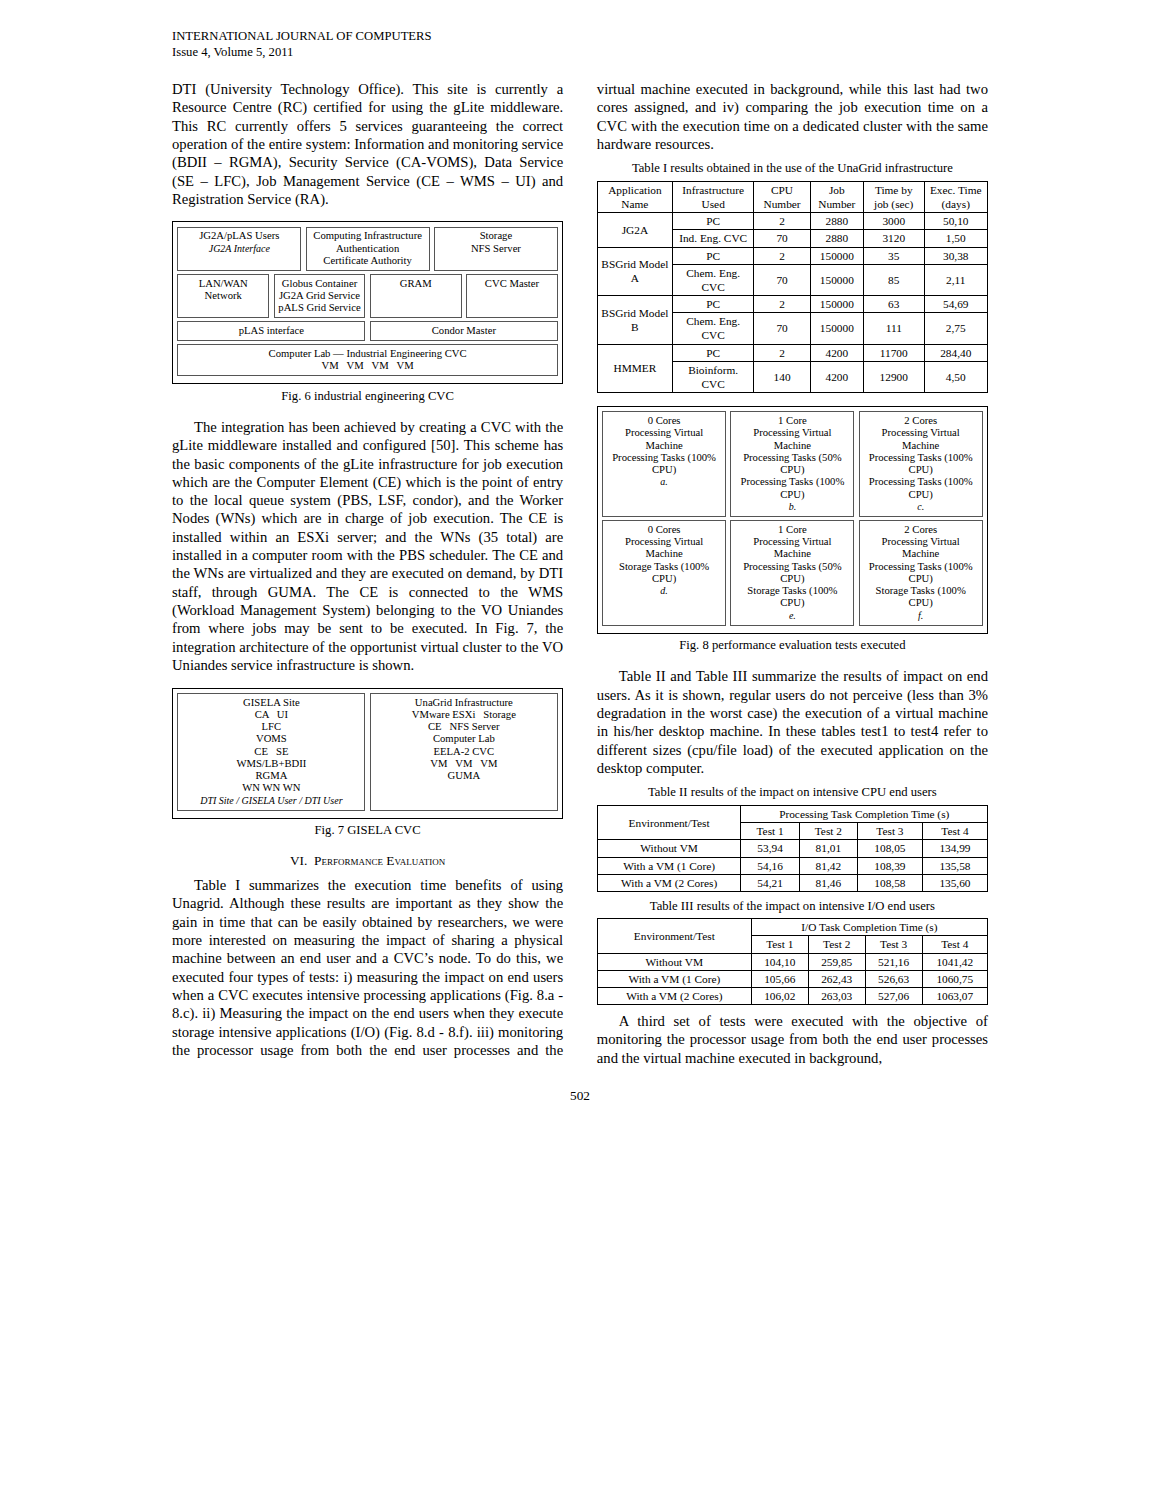INTERNATIONAL JOURNAL OF COMPUTERS
Issue 4, Volume 5, 2011
DTI (University Technology Office). This site is currently a Resource Centre (RC) certified for using the gLite middleware. This RC currently offers 5 services guaranteeing the correct operation of the entire system: Information and monitoring service (BDII – RGMA), Security Service (CA-VOMS), Data Service (SE – LFC), Job Management Service (CE – WMS – UI) and Registration Service (RA).
JG2A/pLAS Users
JG2A Interface
Computing Infrastructure
Authentication
Certificate Authority
Storage
NFS Server
LAN/WAN Network
Globus Container
JG2A Grid Service
pALS Grid Service
GRAM
CVC Master
pLAS interface
Condor Master
Computer Lab — Industrial Engineering CVC
VM VM VM VM
Fig. 6 industrial engineering CVC
The integration has been achieved by creating a CVC with the gLite middleware installed and configured [50]. This scheme has the basic components of the gLite infrastructure for job execution which are the Computer Element (CE) which is the point of entry to the local queue system (PBS, LSF, condor), and the Worker Nodes (WNs) which are in charge of job execution. The CE is installed within an ESXi server; and the WNs (35 total) are installed in a computer room with the PBS scheduler. The CE and the WNs are virtualized and they are executed on demand, by DTI staff, through GUMA. The CE is connected to the WMS (Workload Management System) belonging to the VO Uniandes from where jobs may be sent to be executed. In Fig. 7, the integration architecture of the opportunist virtual cluster to the VO Uniandes service infrastructure is shown.
GISELA Site
CA UI
LFC
VOMS
CE SE
WMS/LB+BDII
RGMA
WN WN WN
DTI Site / GISELA User / DTI User
UnaGrid Infrastructure
VMware ESXi Storage
CE NFS Server
Computer Lab
EELA-2 CVC
VM VM VM
GUMA
Fig. 7 GISELA CVC
VI. Performance Evaluation
Table I summarizes the execution time benefits of using Unagrid. Although these results are important as they show the gain in time that can be easily obtained by researchers, we were more interested on measuring the impact of sharing a physical machine between an end user and a CVC’s node. To do this, we executed four types of tests: i) measuring the impact on end users when a CVC executes intensive processing applications (Fig. 8.a - 8.c). ii) Measuring the impact on the end users when they execute storage intensive applications (I/O) (Fig. 8.d - 8.f). iii) monitoring the processor usage from both the end user processes and the virtual machine executed in background, while this last had two cores assigned, and iv) comparing the job execution time on a CVC with the execution time on a dedicated cluster with the same hardware resources.
Table I results obtained in the use of the UnaGrid infrastructure
| Application Name | Infrastructure Used | CPU Number | Job Number | Time by job (sec) | Exec. Time (days) |
| --- | --- | --- | --- | --- | --- |
| JG2A | PC | 2 | 2880 | 3000 | 50,10 |
| Ind. Eng. CVC | 70 | 2880 | 3120 | 1,50 |
| BSGrid Model A | PC | 2 | 150000 | 35 | 30,38 |
| Chem. Eng. CVC | 70 | 150000 | 85 | 2,11 |
| BSGrid Model B | PC | 2 | 150000 | 63 | 54,69 |
| Chem. Eng. CVC | 70 | 150000 | 111 | 2,75 |
| HMMER | PC | 2 | 4200 | 11700 | 284,40 |
| Bioinform. CVC | 140 | 4200 | 12900 | 4,50 |
0 Cores
Processing Virtual Machine
Processing Tasks (100% CPU)
a.
1 Core
Processing Virtual Machine
Processing Tasks (50% CPU)
Processing Tasks (100% CPU)
b.
2 Cores
Processing Virtual Machine
Processing Tasks (100% CPU)
Processing Tasks (100% CPU)
c.
0 Cores
Processing Virtual Machine
Storage Tasks (100% CPU)
d.
1 Core
Processing Virtual Machine
Processing Tasks (50% CPU)
Storage Tasks (100% CPU)
e.
2 Cores
Processing Virtual Machine
Processing Tasks (100% CPU)
Storage Tasks (100% CPU)
f.
Fig. 8 performance evaluation tests executed
Table II and Table III summarize the results of impact on end users. As it is shown, regular users do not perceive (less than 3% degradation in the worst case) the execution of a virtual machine in his/her desktop machine. In these tables test1 to test4 refer to different sizes (cpu/file load) of the executed application on the desktop computer.
Table II results of the impact on intensive CPU end users
| Environment/Test | Processing Task Completion Time (s) |
| --- | --- |
| Test 1 | Test 2 | Test 3 | Test 4 |
| Without VM | 53,94 | 81,01 | 108,05 | 134,99 |
| With a VM (1 Core) | 54,16 | 81,42 | 108,39 | 135,58 |
| With a VM (2 Cores) | 54,21 | 81,46 | 108,58 | 135,60 |
Table III results of the impact on intensive I/O end users
| Environment/Test | I/O Task Completion Time (s) |
| --- | --- |
| Test 1 | Test 2 | Test 3 | Test 4 |
| Without VM | 104,10 | 259,85 | 521,16 | 1041,42 |
| With a VM (1 Core) | 105,66 | 262,43 | 526,63 | 1060,75 |
| With a VM (2 Cores) | 106,02 | 263,03 | 527,06 | 1063,07 |
A third set of tests were executed with the objective of monitoring the processor usage from both the end user processes and the virtual machine executed in background,
502